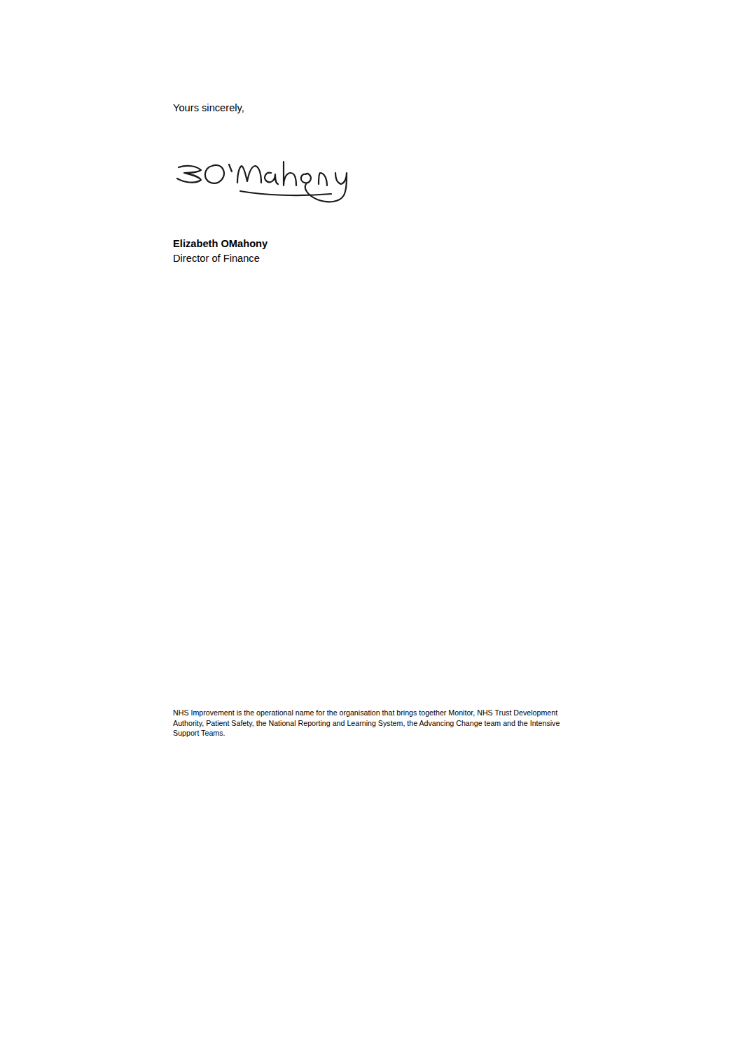Yours sincerely,
Elizabeth OMahony
Director of Finance
NHS Improvement is the operational name for the organisation that brings together Monitor, NHS Trust Development Authority, Patient Safety, the National Reporting and Learning System, the Advancing Change team and the Intensive Support Teams.